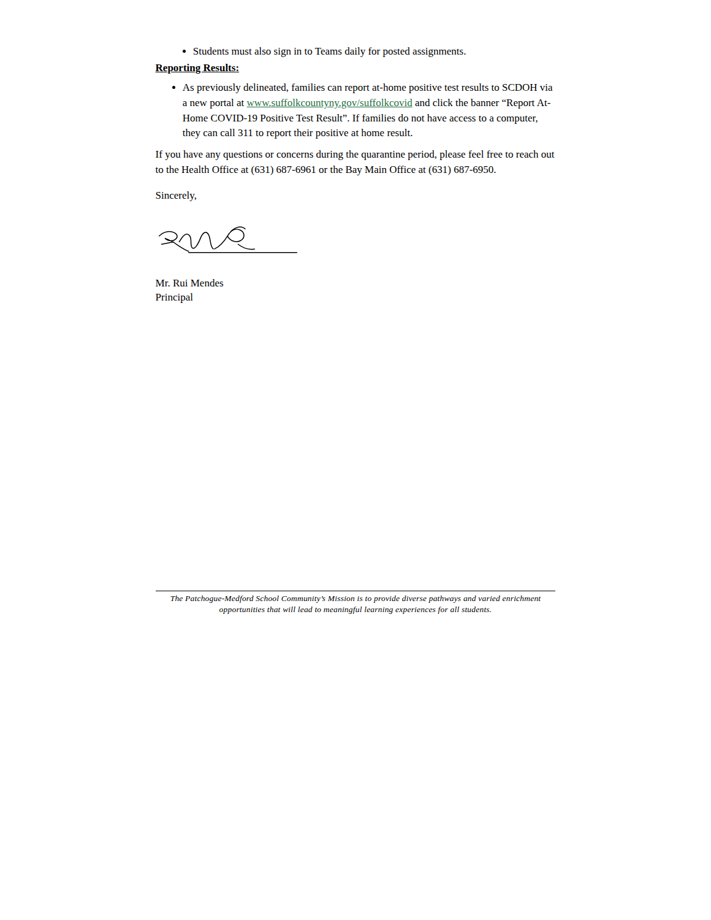Students must also sign in to Teams daily for posted assignments.
Reporting Results:
As previously delineated, families can report at-home positive test results to SCDOH via a new portal at www.suffolkcountyny.gov/suffolkcovid and click the banner “Report At-Home COVID-19 Positive Test Result”. If families do not have access to a computer, they can call 311 to report their positive at home result.
If you have any questions or concerns during the quarantine period, please feel free to reach out to the Health Office at (631) 687-6961 or the Bay Main Office at (631) 687-6950.
Sincerely,
Mr. Rui Mendes
Principal
The Patchogue-Medford School Community’s Mission is to provide diverse pathways and varied enrichment opportunities that will lead to meaningful learning experiences for all students.